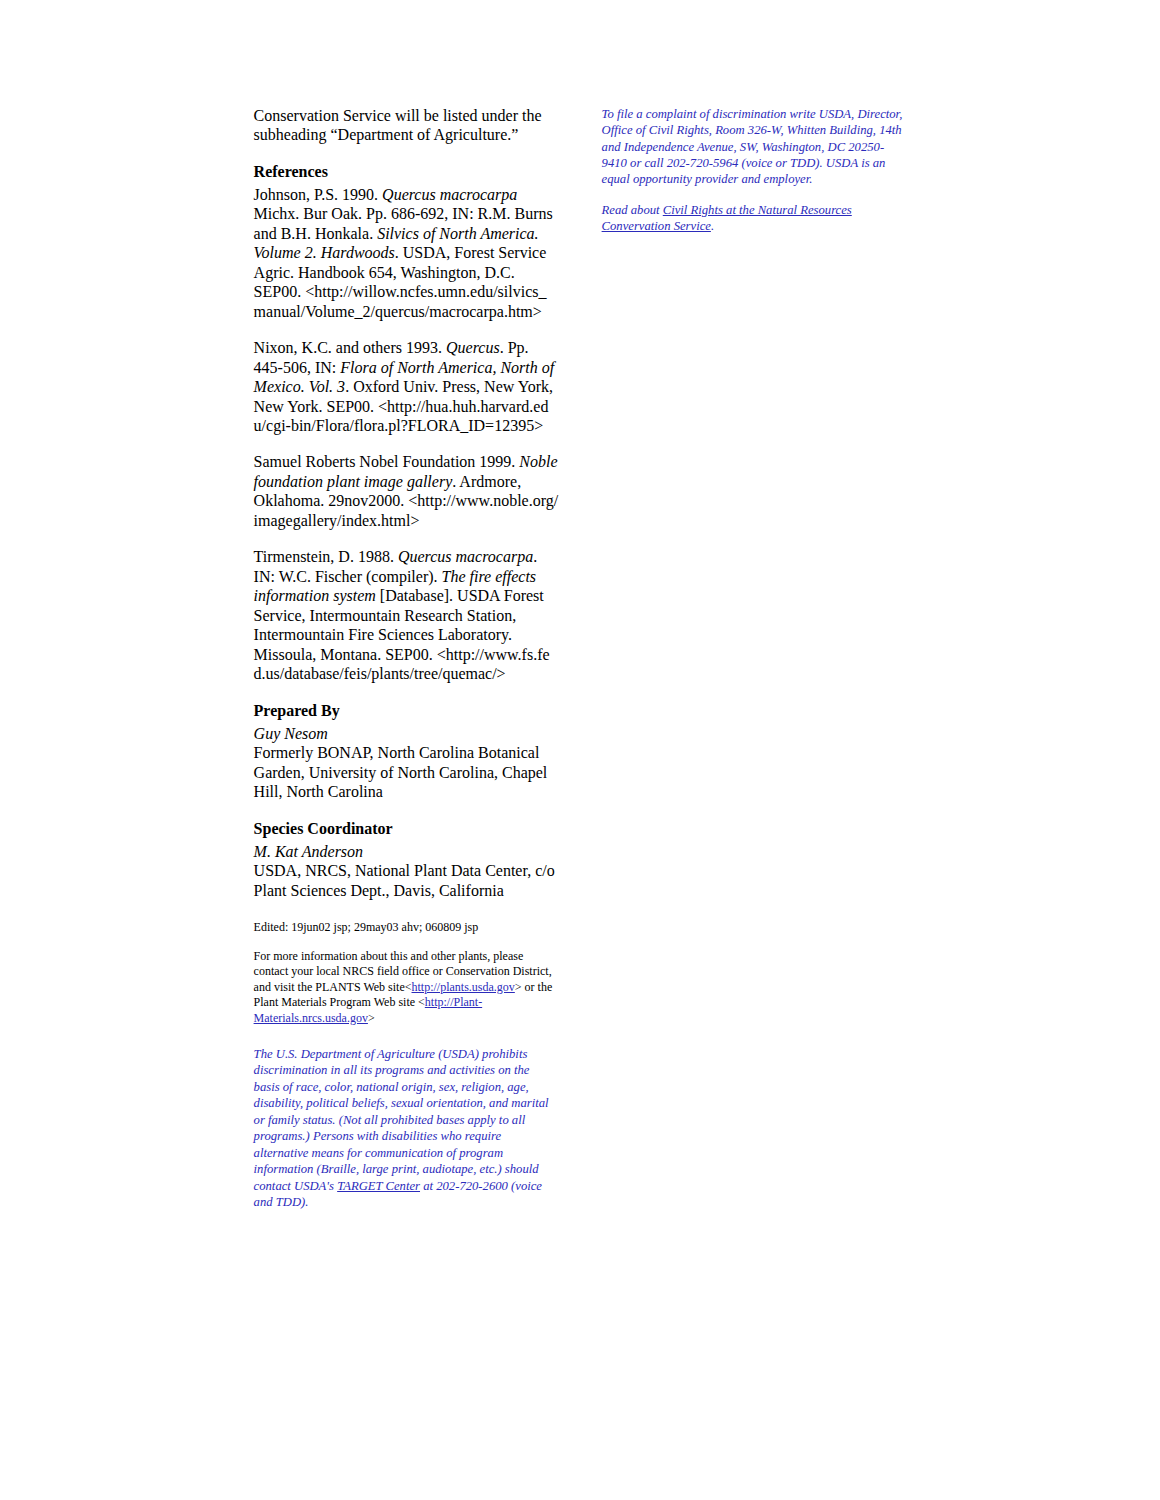Conservation Service will be listed under the subheading “Department of Agriculture.”
References
Johnson, P.S. 1990. Quercus macrocarpa Michx. Bur Oak. Pp. 686-692, IN: R.M. Burns and B.H. Honkala. Silvics of North America. Volume 2. Hardwoods. USDA, Forest Service Agric. Handbook 654, Washington, D.C. SEP00. <http://willow.ncfes.umn.edu/silvics_manual/Volume_2/quercus/macrocarpa.htm>
Nixon, K.C. and others 1993. Quercus. Pp. 445-506, IN: Flora of North America, North of Mexico. Vol. 3. Oxford Univ. Press, New York, New York. SEP00. <http://hua.huh.harvard.edu/cgi-bin/Flora/flora.pl?FLORA_ID=12395>
Samuel Roberts Nobel Foundation 1999. Noble foundation plant image gallery. Ardmore, Oklahoma. 29nov2000. <http://www.noble.org/imagegallery/index.html>
Tirmenstein, D. 1988. Quercus macrocarpa. IN: W.C. Fischer (compiler). The fire effects information system [Database]. USDA Forest Service, Intermountain Research Station, Intermountain Fire Sciences Laboratory. Missoula, Montana. SEP00. <http://www.fs.fed.us/database/feis/plants/tree/quemac/>
Prepared By
Guy Nesom
Formerly BONAP, North Carolina Botanical Garden, University of North Carolina, Chapel Hill, North Carolina
Species Coordinator
M. Kat Anderson
USDA, NRCS, National Plant Data Center, c/o Plant Sciences Dept., Davis, California
Edited: 19jun02 jsp; 29may03 ahv; 060809 jsp
For more information about this and other plants, please contact your local NRCS field office or Conservation District, and visit the PLANTS Web site<http://plants.usda.gov> or the Plant Materials Program Web site <http://Plant-Materials.nrcs.usda.gov>
The U.S. Department of Agriculture (USDA) prohibits discrimination in all its programs and activities on the basis of race, color, national origin, sex, religion, age, disability, political beliefs, sexual orientation, and marital or family status. (Not all prohibited bases apply to all programs.) Persons with disabilities who require alternative means for communication of program information (Braille, large print, audiotape, etc.) should contact USDA's TARGET Center at 202-720-2600 (voice and TDD).
To file a complaint of discrimination write USDA, Director, Office of Civil Rights, Room 326-W, Whitten Building, 14th and Independence Avenue, SW, Washington, DC 20250-9410 or call 202-720-5964 (voice or TDD). USDA is an equal opportunity provider and employer.
Read about Civil Rights at the Natural Resources Convervation Service.